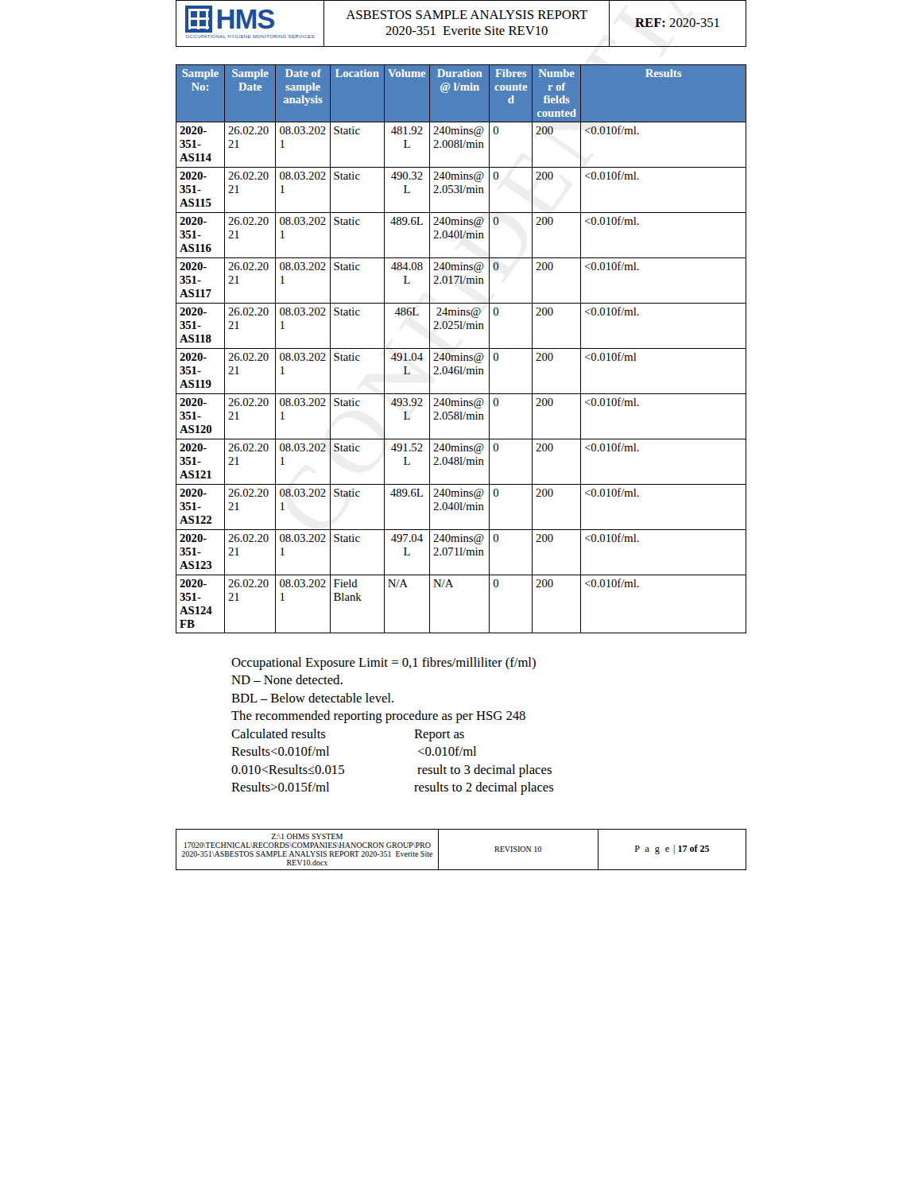CONFIDENTIAL
| HMS OCCUPATIONAL HYGIENE MONITORING SERVICES | ASBESTOS SAMPLE ANALYSIS REPORT 2020-351 Everite Site REV10 | REF: 2020-351 |
| Sample No: | Sample Date | Date of sample analysis | Location | Volume | Duration @ l/min | Fibres counted | Number of fields counted | Results |
| --- | --- | --- | --- | --- | --- | --- | --- | --- |
| 2020-351-AS114 | 26.02.2021 | 08.03.2021 | Static | 481.92L | 240mins@ 2.008l/min | 0 | 200 | <0.010f/ml. |
| 2020-351-AS115 | 26.02.2021 | 08.03.2021 | Static | 490.32L | 240mins@ 2.053l/min | 0 | 200 | <0.010f/ml. |
| 2020-351-AS116 | 26.02.2021 | 08.03.2021 | Static | 489.6L | 240mins@ 2.040l/min | 0 | 200 | <0.010f/ml. |
| 2020-351-AS117 | 26.02.2021 | 08.03.2021 | Static | 484.08L | 240mins@ 2.017l/min | 0 | 200 | <0.010f/ml. |
| 2020-351-AS118 | 26.02.2021 | 08.03.2021 | Static | 486L | 24mins@ 2.025l/min | 0 | 200 | <0.010f/ml. |
| 2020-351-AS119 | 26.02.2021 | 08.03.2021 | Static | 491.04L | 240mins@ 2.046l/min | 0 | 200 | <0.010f/ml |
| 2020-351-AS120 | 26.02.2021 | 08.03.2021 | Static | 493.92L | 240mins@ 2.058l/min | 0 | 200 | <0.010f/ml. |
| 2020-351-AS121 | 26.02.2021 | 08.03.2021 | Static | 491.52L | 240mins@ 2.048l/min | 0 | 200 | <0.010f/ml. |
| 2020-351-AS122 | 26.02.2021 | 08.03.2021 | Static | 489.6L | 240mins@ 2.040l/min | 0 | 200 | <0.010f/ml. |
| 2020-351-AS123 | 26.02.2021 | 08.03.2021 | Static | 497.04L | 240mins@ 2.071l/min | 0 | 200 | <0.010f/ml. |
| 2020-351-AS124 FB | 26.02.2021 | 08.03.2021 | Field Blank | N/A | N/A | 0 | 200 | <0.010f/ml. |
Occupational Exposure Limit = 0,1 fibres/milliliter (f/ml) ND – None detected. BDL – Below detectable level. The recommended reporting procedure as per HSG 248 Calculated results Report as Results<0.010f/ml <0.010f/ml 0.010<Results≤0.015 result to 3 decimal places Results>0.015f/mlresults to 2 decimal places
| Z:\1 OHMS SYSTEM 17020\TECHNICAL\RECORDS\COMPANIES\HANOCRON GROUP\PRO 2020-351\ASBESTOS SAMPLE ANALYSIS REPORT 2020-351 Everite Site REV10.docx | REVISION 10 | P a g e / 17 of 25 |